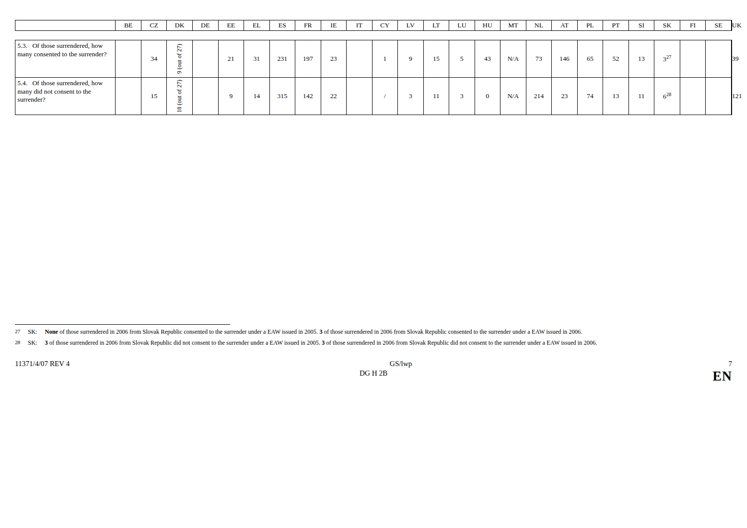| | BE | CZ | DK | DE | EE | EL | ES | FR | IE | IT | CY | LV | LT | LU | HU | MT | NL | AT | PL | PT | SI | SK | FI | SE | UK |
| 5.3. Of those surrendered, how many consented to the surrender? | | 34 | 9 (out of 27) | | 21 | 31 | 231 | 197 | 23 | | 1 | 9 | 15 | 5 | 43 | N/A | 73 | 146 | 65 | 52 | 13 | 3 27 | | | 39 |
| 5.4. Of those surrendered, how many did not consent to the surrender? | | 15 | 18 (out of 27) | | 9 | 14 | 315 | 142 | 22 | | / | 3 | 11 | 3 | 0 | N/A | 214 | 23 | 74 | 13 | 11 | 6 28 | | | 121 |
27
SK:
None of those surrendered in 2006 from Slovak Republic consented to the surrender under a EAW issued in 2005. 3 of those surrendered in 2006 from Slovak Republic consented to the surrender under a EAW issued in 2006.
28
SK:
3 of those surrendered in 2006 from Slovak Republic did not consent to the surrender under a EAW issued in 2005. 3 of those surrendered in 2006 from Slovak Republic did not consent to the surrender under a EAW issued in 2006.
11371/4/07 REV 4
GS/lwp
7
DG H 2B
EN